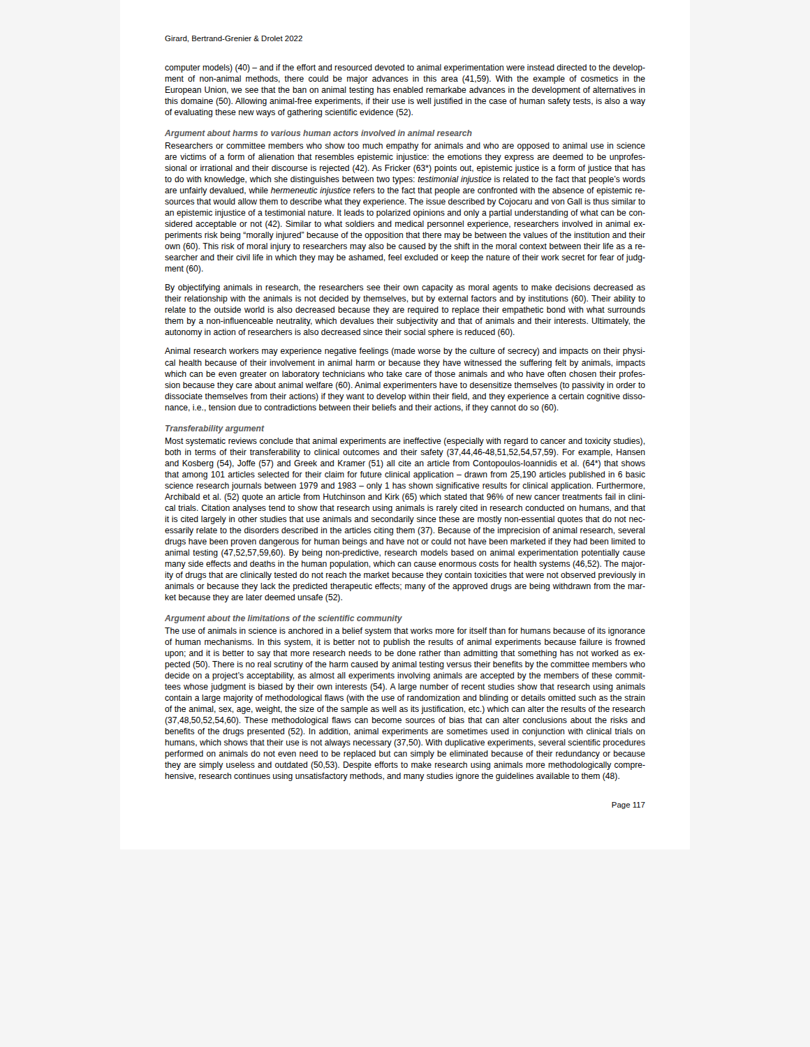Girard, Bertrand-Grenier & Drolet 2022
computer models) (40) – and if the effort and resourced devoted to animal experimentation were instead directed to the development of non-animal methods, there could be major advances in this area (41,59). With the example of cosmetics in the European Union, we see that the ban on animal testing has enabled remarkabe advances in the development of alternatives in this domaine (50). Allowing animal-free experiments, if their use is well justified in the case of human safety tests, is also a way of evaluating these new ways of gathering scientific evidence (52).
Argument about harms to various human actors involved in animal research
Researchers or committee members who show too much empathy for animals and who are opposed to animal use in science are victims of a form of alienation that resembles epistemic injustice: the emotions they express are deemed to be unprofessional or irrational and their discourse is rejected (42). As Fricker (63*) points out, epistemic justice is a form of justice that has to do with knowledge, which she distinguishes between two types: testimonial injustice is related to the fact that people’s words are unfairly devalued, while hermeneutic injustice refers to the fact that people are confronted with the absence of epistemic resources that would allow them to describe what they experience. The issue described by Cojocaru and von Gall is thus similar to an epistemic injustice of a testimonial nature. It leads to polarized opinions and only a partial understanding of what can be considered acceptable or not (42). Similar to what soldiers and medical personnel experience, researchers involved in animal experiments risk being “morally injured” because of the opposition that there may be between the values of the institution and their own (60). This risk of moral injury to researchers may also be caused by the shift in the moral context between their life as a researcher and their civil life in which they may be ashamed, feel excluded or keep the nature of their work secret for fear of judgment (60).
By objectifying animals in research, the researchers see their own capacity as moral agents to make decisions decreased as their relationship with the animals is not decided by themselves, but by external factors and by institutions (60). Their ability to relate to the outside world is also decreased because they are required to replace their empathetic bond with what surrounds them by a non-influenceable neutrality, which devalues their subjectivity and that of animals and their interests. Ultimately, the autonomy in action of researchers is also decreased since their social sphere is reduced (60).
Animal research workers may experience negative feelings (made worse by the culture of secrecy) and impacts on their physical health because of their involvement in animal harm or because they have witnessed the suffering felt by animals, impacts which can be even greater on laboratory technicians who take care of those animals and who have often chosen their profession because they care about animal welfare (60). Animal experimenters have to desensitize themselves (to passivity in order to dissociate themselves from their actions) if they want to develop within their field, and they experience a certain cognitive dissonance, i.e., tension due to contradictions between their beliefs and their actions, if they cannot do so (60).
Transferability argument
Most systematic reviews conclude that animal experiments are ineffective (especially with regard to cancer and toxicity studies), both in terms of their transferability to clinical outcomes and their safety (37,44,46-48,51,52,54,57,59). For example, Hansen and Kosberg (54), Joffe (57) and Greek and Kramer (51) all cite an article from Contopoulos-Ioannidis et al. (64*) that shows that among 101 articles selected for their claim for future clinical application – drawn from 25,190 articles published in 6 basic science research journals between 1979 and 1983 – only 1 has shown significative results for clinical application. Furthermore, Archibald et al. (52) quote an article from Hutchinson and Kirk (65) which stated that 96% of new cancer treatments fail in clinical trials. Citation analyses tend to show that research using animals is rarely cited in research conducted on humans, and that it is cited largely in other studies that use animals and secondarily since these are mostly non-essential quotes that do not necessarily relate to the disorders described in the articles citing them (37). Because of the imprecision of animal research, several drugs have been proven dangerous for human beings and have not or could not have been marketed if they had been limited to animal testing (47,52,57,59,60). By being non-predictive, research models based on animal experimentation potentially cause many side effects and deaths in the human population, which can cause enormous costs for health systems (46,52). The majority of drugs that are clinically tested do not reach the market because they contain toxicities that were not observed previously in animals or because they lack the predicted therapeutic effects; many of the approved drugs are being withdrawn from the market because they are later deemed unsafe (52).
Argument about the limitations of the scientific community
The use of animals in science is anchored in a belief system that works more for itself than for humans because of its ignorance of human mechanisms. In this system, it is better not to publish the results of animal experiments because failure is frowned upon; and it is better to say that more research needs to be done rather than admitting that something has not worked as expected (50). There is no real scrutiny of the harm caused by animal testing versus their benefits by the committee members who decide on a project’s acceptability, as almost all experiments involving animals are accepted by the members of these committees whose judgment is biased by their own interests (54). A large number of recent studies show that research using animals contain a large majority of methodological flaws (with the use of randomization and blinding or details omitted such as the strain of the animal, sex, age, weight, the size of the sample as well as its justification, etc.) which can alter the results of the research (37,48,50,52,54,60). These methodological flaws can become sources of bias that can alter conclusions about the risks and benefits of the drugs presented (52). In addition, animal experiments are sometimes used in conjunction with clinical trials on humans, which shows that their use is not always necessary (37,50). With duplicative experiments, several scientific procedures performed on animals do not even need to be replaced but can simply be eliminated because of their redundancy or because they are simply useless and outdated (50,53). Despite efforts to make research using animals more methodologically comprehensive, research continues using unsatisfactory methods, and many studies ignore the guidelines available to them (48).
Page 117